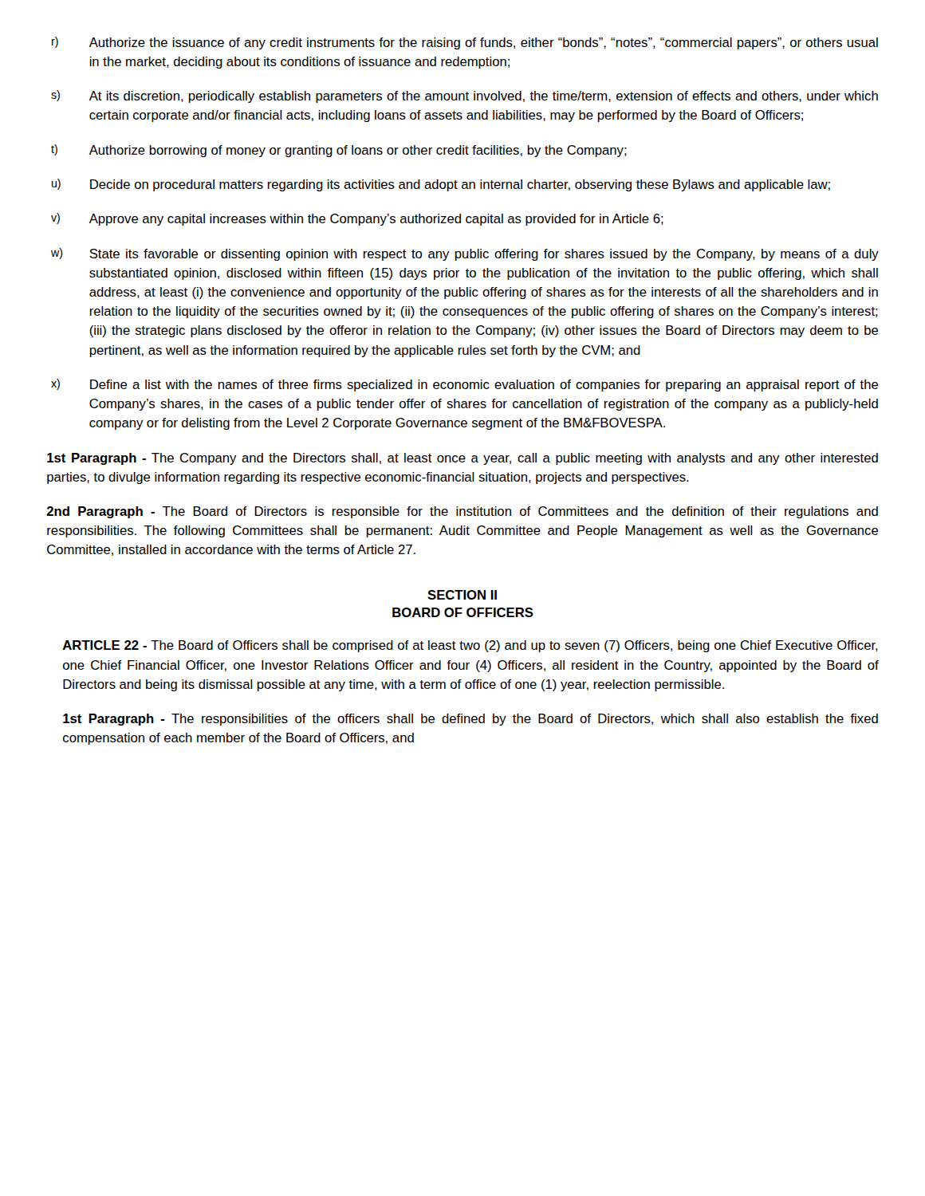r) Authorize the issuance of any credit instruments for the raising of funds, either “bonds”, “notes”, “commercial papers”, or others usual in the market, deciding about its conditions of issuance and redemption;
s) At its discretion, periodically establish parameters of the amount involved, the time/term, extension of effects and others, under which certain corporate and/or financial acts, including loans of assets and liabilities, may be performed by the Board of Officers;
t) Authorize borrowing of money or granting of loans or other credit facilities, by the Company;
u) Decide on procedural matters regarding its activities and adopt an internal charter, observing these Bylaws and applicable law;
v) Approve any capital increases within the Company’s authorized capital as provided for in Article 6;
w) State its favorable or dissenting opinion with respect to any public offering for shares issued by the Company, by means of a duly substantiated opinion, disclosed within fifteen (15) days prior to the publication of the invitation to the public offering, which shall address, at least (i) the convenience and opportunity of the public offering of shares as for the interests of all the shareholders and in relation to the liquidity of the securities owned by it; (ii) the consequences of the public offering of shares on the Company’s interest; (iii) the strategic plans disclosed by the offeror in relation to the Company; (iv) other issues the Board of Directors may deem to be pertinent, as well as the information required by the applicable rules set forth by the CVM; and
x) Define a list with the names of three firms specialized in economic evaluation of companies for preparing an appraisal report of the Company’s shares, in the cases of a public tender offer of shares for cancellation of registration of the company as a publicly-held company or for delisting from the Level 2 Corporate Governance segment of the BM&FBOVESPA.
1st Paragraph - The Company and the Directors shall, at least once a year, call a public meeting with analysts and any other interested parties, to divulge information regarding its respective economic-financial situation, projects and perspectives.
2nd Paragraph - The Board of Directors is responsible for the institution of Committees and the definition of their regulations and responsibilities. The following Committees shall be permanent: Audit Committee and People Management as well as the Governance Committee, installed in accordance with the terms of Article 27.
SECTION II BOARD OF OFFICERS
ARTICLE 22 - The Board of Officers shall be comprised of at least two (2) and up to seven (7) Officers, being one Chief Executive Officer, one Chief Financial Officer, one Investor Relations Officer and four (4) Officers, all resident in the Country, appointed by the Board of Directors and being its dismissal possible at any time, with a term of office of one (1) year, reelection permissible.
1st Paragraph - The responsibilities of the officers shall be defined by the Board of Directors, which shall also establish the fixed compensation of each member of the Board of Officers, and